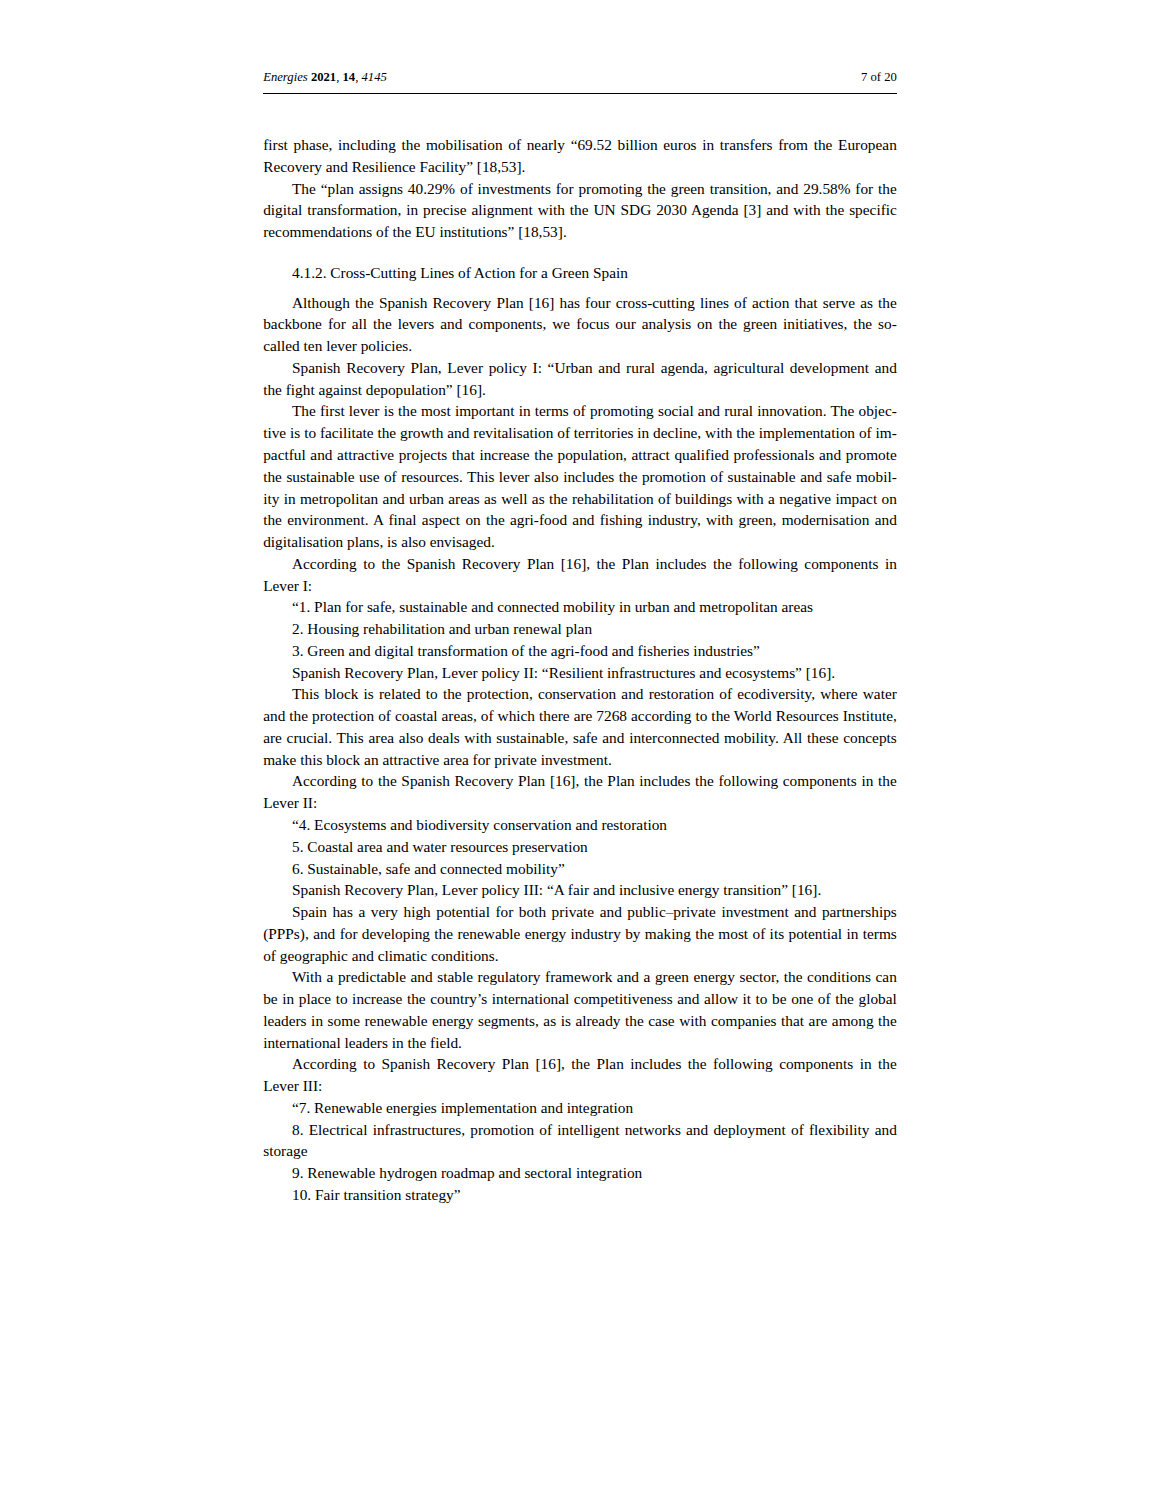Energies 2021, 14, 4145 7 of 20
first phase, including the mobilisation of nearly “69.52 billion euros in transfers from the European Recovery and Resilience Facility” [18,53].
The “plan assigns 40.29% of investments for promoting the green transition, and 29.58% for the digital transformation, in precise alignment with the UN SDG 2030 Agenda [3] and with the specific recommendations of the EU institutions” [18,53].
4.1.2. Cross-Cutting Lines of Action for a Green Spain
Although the Spanish Recovery Plan [16] has four cross-cutting lines of action that serve as the backbone for all the levers and components, we focus our analysis on the green initiatives, the so-called ten lever policies.
Spanish Recovery Plan, Lever policy I: “Urban and rural agenda, agricultural development and the fight against depopulation” [16].
The first lever is the most important in terms of promoting social and rural innovation. The objective is to facilitate the growth and revitalisation of territories in decline, with the implementation of impactful and attractive projects that increase the population, attract qualified professionals and promote the sustainable use of resources. This lever also includes the promotion of sustainable and safe mobility in metropolitan and urban areas as well as the rehabilitation of buildings with a negative impact on the environment. A final aspect on the agri-food and fishing industry, with green, modernisation and digitalisation plans, is also envisaged.
According to the Spanish Recovery Plan [16], the Plan includes the following components in Lever I:
“1. Plan for safe, sustainable and connected mobility in urban and metropolitan areas
2. Housing rehabilitation and urban renewal plan
3. Green and digital transformation of the agri-food and fisheries industries”
Spanish Recovery Plan, Lever policy II: “Resilient infrastructures and ecosystems” [16].
This block is related to the protection, conservation and restoration of ecodiversity, where water and the protection of coastal areas, of which there are 7268 according to the World Resources Institute, are crucial. This area also deals with sustainable, safe and interconnected mobility. All these concepts make this block an attractive area for private investment.
According to the Spanish Recovery Plan [16], the Plan includes the following components in the Lever II:
“4. Ecosystems and biodiversity conservation and restoration
5. Coastal area and water resources preservation
6. Sustainable, safe and connected mobility”
Spanish Recovery Plan, Lever policy III: “A fair and inclusive energy transition” [16].
Spain has a very high potential for both private and public–private investment and partnerships (PPPs), and for developing the renewable energy industry by making the most of its potential in terms of geographic and climatic conditions.
With a predictable and stable regulatory framework and a green energy sector, the conditions can be in place to increase the country’s international competitiveness and allow it to be one of the global leaders in some renewable energy segments, as is already the case with companies that are among the international leaders in the field.
According to Spanish Recovery Plan [16], the Plan includes the following components in the Lever III:
“7. Renewable energies implementation and integration
8. Electrical infrastructures, promotion of intelligent networks and deployment of flexibility and storage
9. Renewable hydrogen roadmap and sectoral integration
10. Fair transition strategy”